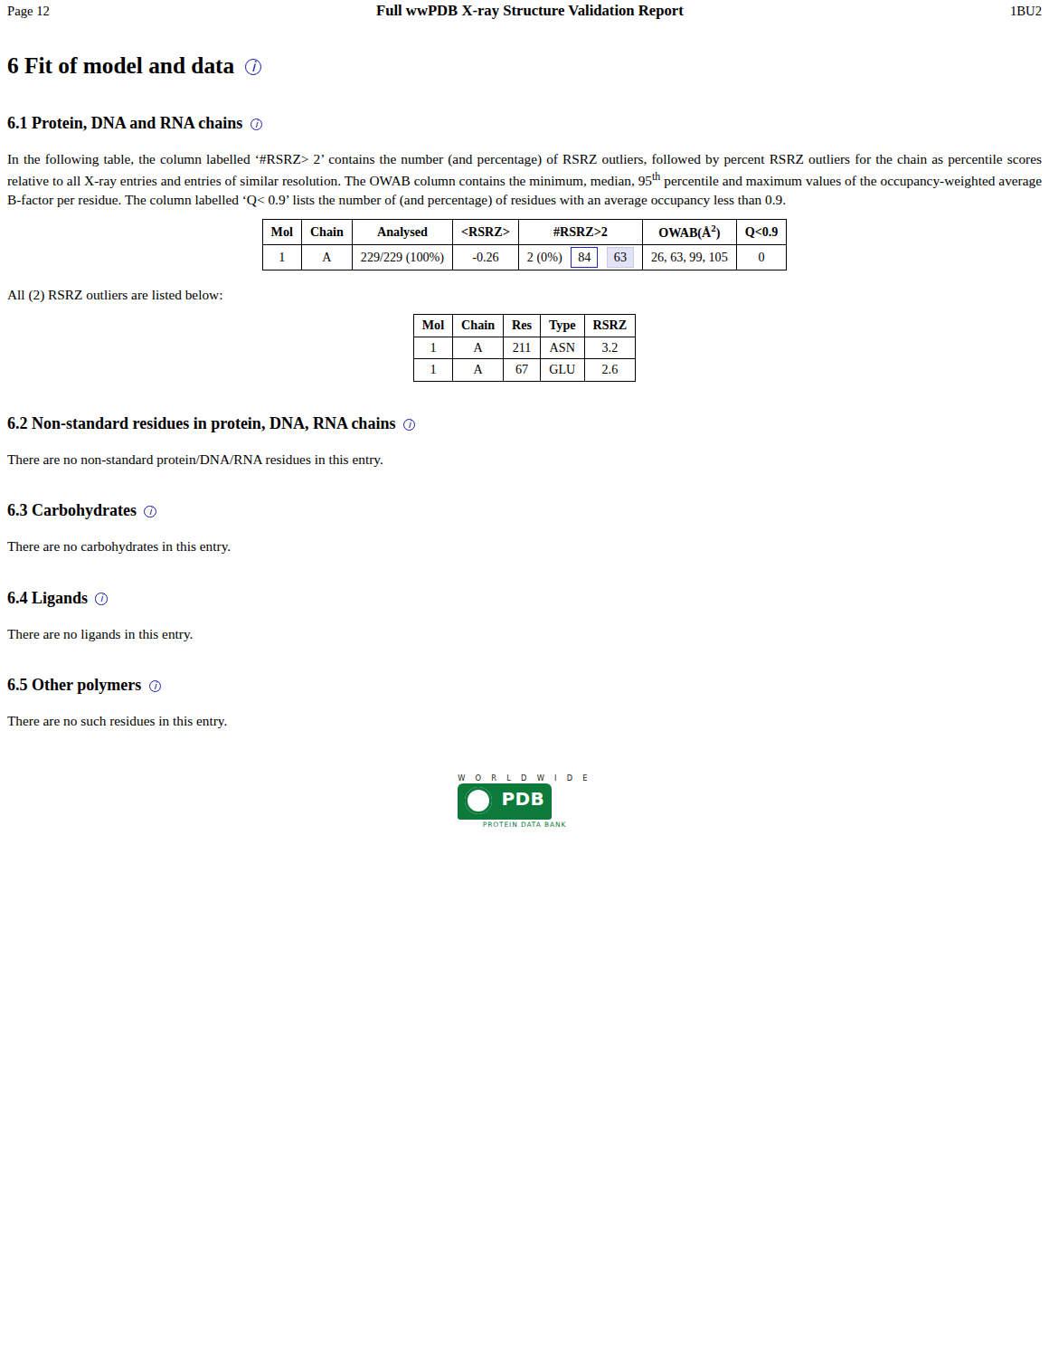Page 12
Full wwPDB X-ray Structure Validation Report
1BU2
6 Fit of model and data i
6.1 Protein, DNA and RNA chains i
In the following table, the column labelled ‘#RSRZ> 2’ contains the number (and percentage) of RSRZ outliers, followed by percent RSRZ outliers for the chain as percentile scores relative to all X-ray entries and entries of similar resolution. The OWAB column contains the minimum, median, 95th percentile and maximum values of the occupancy-weighted average B-factor per residue. The column labelled ‘Q< 0.9’ lists the number of (and percentage) of residues with an average occupancy less than 0.9.
| Mol | Chain | Analysed | <RSRZ> | #RSRZ>2 | OWAB(Å 2 ) | Q<0.9 |
| --- | --- | --- | --- | --- | --- | --- |
| 1 | A | 229/229 (100%) | -0.26 | 2 (0%) 84 63 | 26, 63, 99, 105 | 0 |
All (2) RSRZ outliers are listed below:
| Mol | Chain | Res | Type | RSRZ |
| --- | --- | --- | --- | --- |
| 1 | A | 211 | ASN | 3.2 |
| 1 | A | 67 | GLU | 2.6 |
6.2 Non-standard residues in protein, DNA, RNA chains i
There are no non-standard protein/DNA/RNA residues in this entry.
6.3 Carbohydrates i
There are no carbohydrates in this entry.
6.4 Ligands i
There are no ligands in this entry.
6.5 Other polymers i
There are no such residues in this entry.
W O R L D W I D E
PDB
PROTEIN DATA BANK